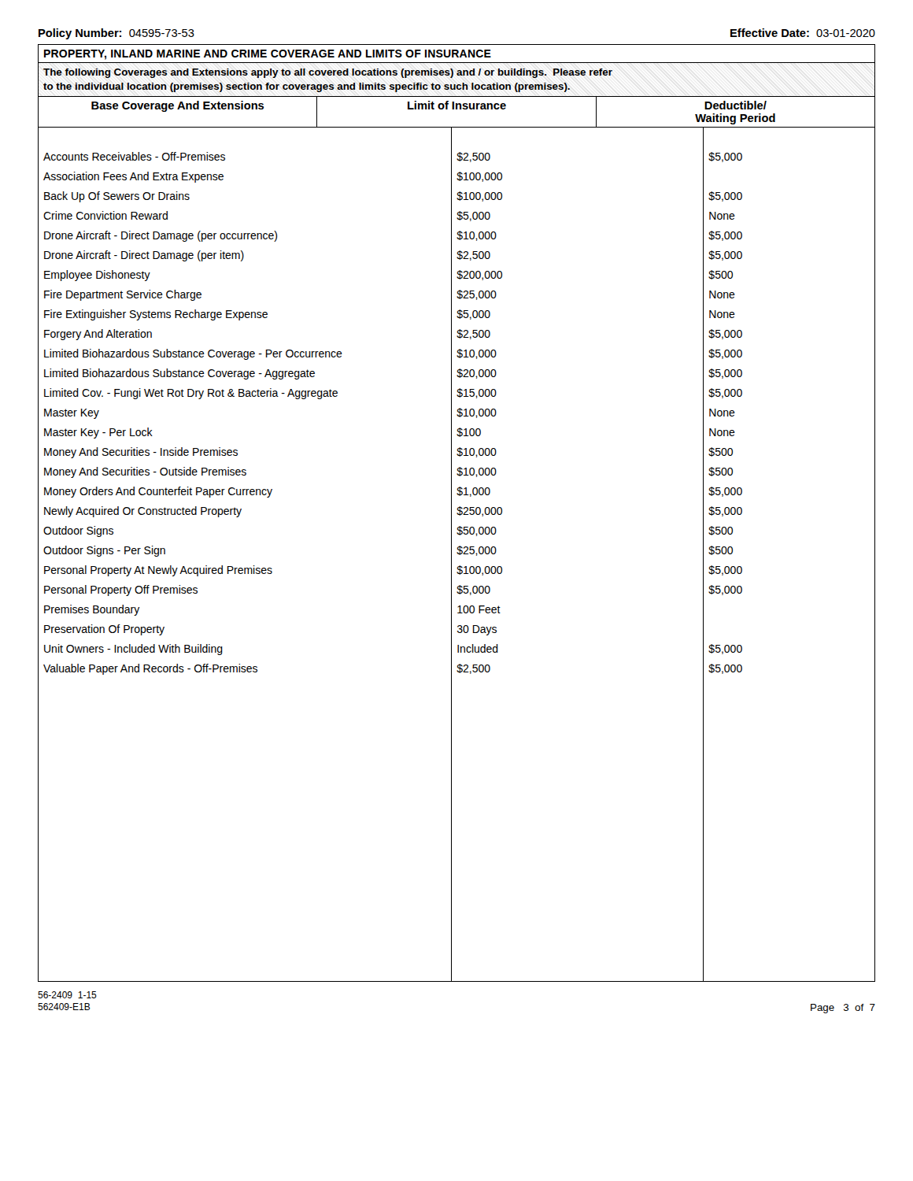Policy Number: 04595-73-53
Effective Date: 03-01-2020
| PROPERTY, INLAND MARINE AND CRIME COVERAGE AND LIMITS OF INSURANCE |
| The following Coverages and Extensions apply to all covered locations (premises) and / or buildings. Please refer to the individual location (premises) section for coverages and limits specific to such location (premises). |
| Base Coverage And Extensions | Limit of Insurance | Deductible/ Waiting Period |
| Accounts Receivables - Off-Premises | $2,500 | $5,000 |
| Association Fees And Extra Expense | $100,000 | |
| Back Up Of Sewers Or Drains | $100,000 | $5,000 |
| Crime Conviction Reward | $5,000 | None |
| Drone Aircraft - Direct Damage (per occurrence) | $10,000 | $5,000 |
| Drone Aircraft - Direct Damage (per item) | $2,500 | $5,000 |
| Employee Dishonesty | $200,000 | $500 |
| Fire Department Service Charge | $25,000 | None |
| Fire Extinguisher Systems Recharge Expense | $5,000 | None |
| Forgery And Alteration | $2,500 | $5,000 |
| Limited Biohazardous Substance Coverage - Per Occurrence | $10,000 | $5,000 |
| Limited Biohazardous Substance Coverage - Aggregate | $20,000 | $5,000 |
| Limited Cov. - Fungi Wet Rot Dry Rot & Bacteria - Aggregate | $15,000 | $5,000 |
| Master Key | $10,000 | None |
| Master Key - Per Lock | $100 | None |
| Money And Securities - Inside Premises | $10,000 | $500 |
| Money And Securities - Outside Premises | $10,000 | $500 |
| Money Orders And Counterfeit Paper Currency | $1,000 | $5,000 |
| Newly Acquired Or Constructed Property | $250,000 | $5,000 |
| Outdoor Signs | $50,000 | $500 |
| Outdoor Signs - Per Sign | $25,000 | $500 |
| Personal Property At Newly Acquired Premises | $100,000 | $5,000 |
| Personal Property Off Premises | $5,000 | $5,000 |
| Premises Boundary | 100 Feet | |
| Preservation Of Property | 30 Days | |
| Unit Owners - Included With Building | Included | $5,000 |
| Valuable Paper And Records - Off-Premises | $2,500 | $5,000 |
56-2409 1-15
562409-E1B
Page 3 of 7